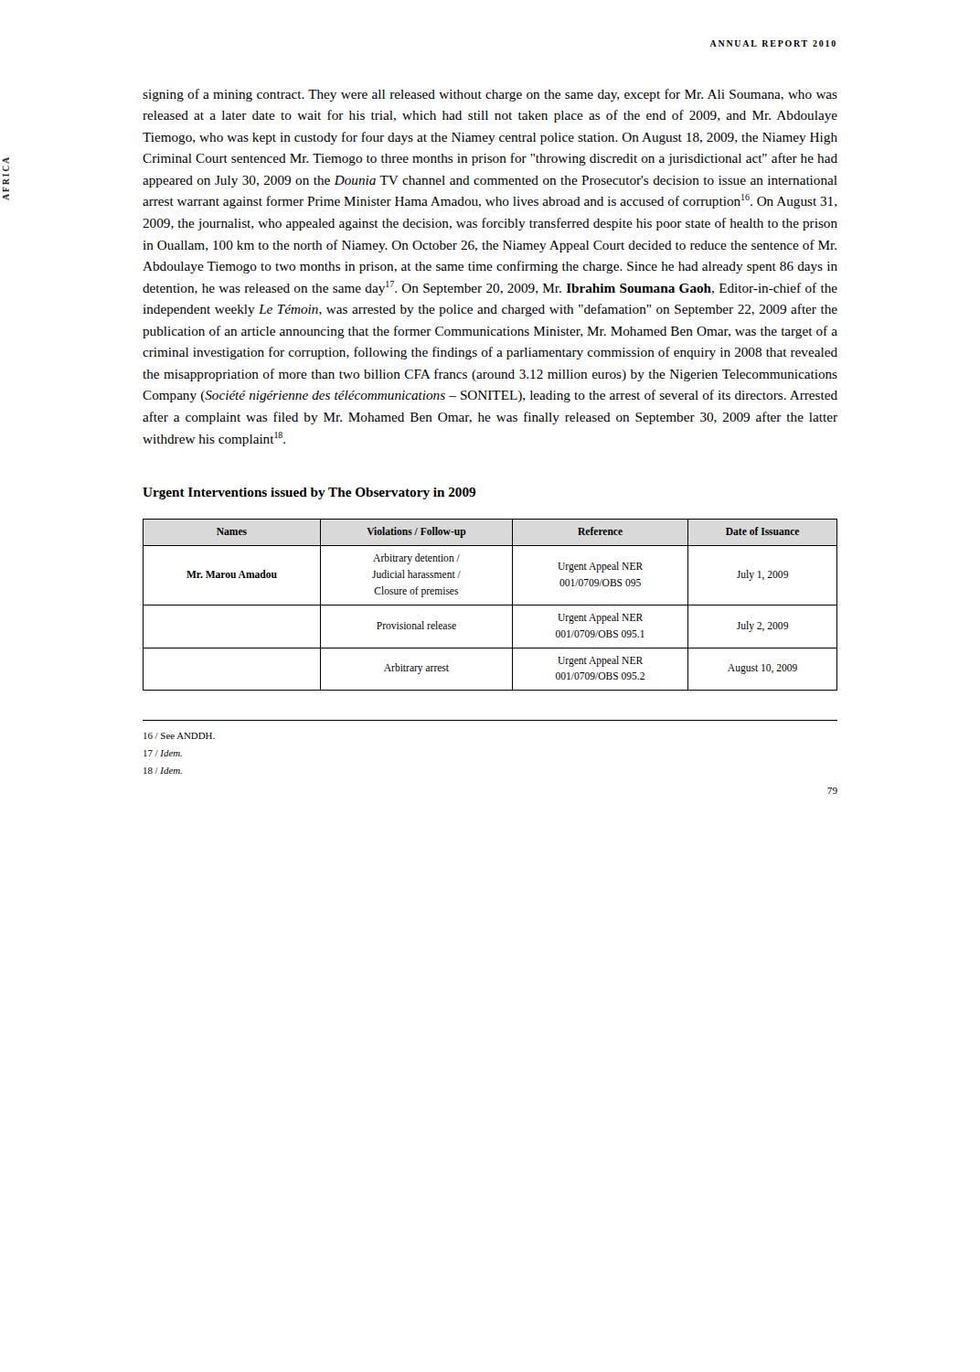AFRICA
ANNUAL REPORT 2010
signing of a mining contract. They were all released without charge on the same day, except for Mr. Ali Soumana, who was released at a later date to wait for his trial, which had still not taken place as of the end of 2009, and Mr. Abdoulaye Tiemogo, who was kept in custody for four days at the Niamey central police station. On August 18, 2009, the Niamey High Criminal Court sentenced Mr. Tiemogo to three months in prison for "throwing discredit on a jurisdictional act" after he had appeared on July 30, 2009 on the Dounia TV channel and commented on the Prosecutor's decision to issue an international arrest warrant against former Prime Minister Hama Amadou, who lives abroad and is accused of corruption16. On August 31, 2009, the journalist, who appealed against the decision, was forcibly transferred despite his poor state of health to the prison in Ouallam, 100 km to the north of Niamey. On October 26, the Niamey Appeal Court decided to reduce the sentence of Mr. Abdoulaye Tiemogo to two months in prison, at the same time confirming the charge. Since he had already spent 86 days in detention, he was released on the same day17. On September 20, 2009, Mr. Ibrahim Soumana Gaoh, Editor-in-chief of the independent weekly Le Témoin, was arrested by the police and charged with "defamation" on September 22, 2009 after the publication of an article announcing that the former Communications Minister, Mr. Mohamed Ben Omar, was the target of a criminal investigation for corruption, following the findings of a parliamentary commission of enquiry in 2008 that revealed the misappropriation of more than two billion CFA francs (around 3.12 million euros) by the Nigerien Telecommunications Company (Société nigérienne des télécommunications – SONITEL), leading to the arrest of several of its directors. Arrested after a complaint was filed by Mr. Mohamed Ben Omar, he was finally released on September 30, 2009 after the latter withdrew his complaint18.
Urgent Interventions issued by The Observatory in 2009
| Names | Violations / Follow-up | Reference | Date of Issuance |
| --- | --- | --- | --- |
| Mr. Marou Amadou | Arbitrary detention / Judicial harassment / Closure of premises | Urgent Appeal NER 001/0709/OBS 095 | July 1, 2009 |
| | Provisional release | Urgent Appeal NER 001/0709/OBS 095.1 | July 2, 2009 |
| | Arbitrary arrest | Urgent Appeal NER 001/0709/OBS 095.2 | August 10, 2009 |
16 / See ANDDH.
17 / Idem.
18 / Idem.
79